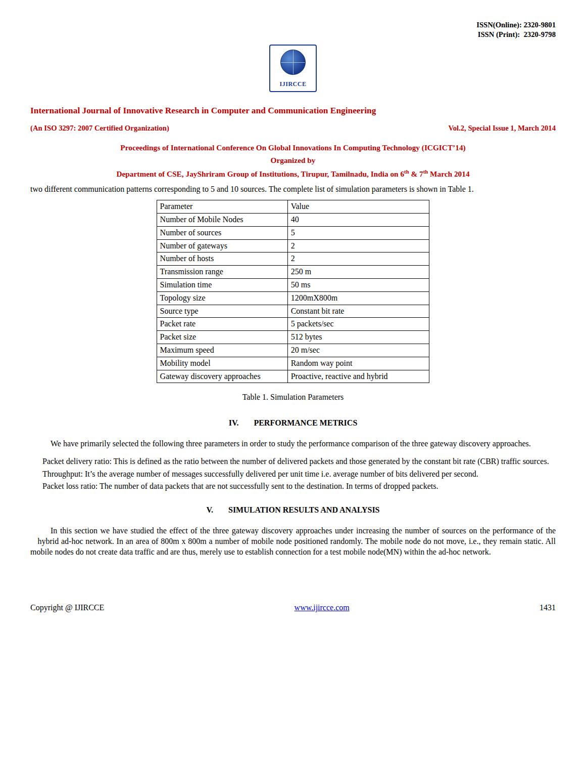ISSN(Online): 2320-9801
ISSN (Print): 2320-9798
IJIRCCE
International Journal of Innovative Research in Computer and Communication Engineering
(An ISO 3297: 2007 Certified Organization) Vol.2, Special Issue 1, March 2014
Proceedings of International Conference On Global Innovations In Computing Technology (ICGICT’14)
Organized by
Department of CSE, JayShriram Group of Institutions, Tirupur, Tamilnadu, India on 6th & 7th March 2014
two different communication patterns corresponding to 5 and 10 sources. The complete list of simulation parameters is shown in Table 1.
| Parameter | Value |
| Number of Mobile Nodes | 40 |
| Number of sources | 5 |
| Number of gateways | 2 |
| Number of hosts | 2 |
| Transmission range | 250 m |
| Simulation time | 50 ms |
| Topology size | 1200mX800m |
| Source type | Constant bit rate |
| Packet rate | 5 packets/sec |
| Packet size | 512 bytes |
| Maximum speed | 20 m/sec |
| Mobility model | Random way point |
| Gateway discovery approaches | Proactive, reactive and hybrid |
Table 1. Simulation Parameters
IV. PERFORMANCE METRICS
We have primarily selected the following three parameters in order to study the performance comparison of the three gateway discovery approaches.
Packet delivery ratio: This is defined as the ratio between the number of delivered packets and those generated by the constant bit rate (CBR) traffic sources.
Throughput: It’s the average number of messages successfully delivered per unit time i.e. average number of bits delivered per second.
Packet loss ratio: The number of data packets that are not successfully sent to the destination. In terms of dropped packets.
V. SIMULATION RESULTS AND ANALYSIS
In this section we have studied the effect of the three gateway discovery approaches under increasing the number of sources on the performance of the hybrid ad-hoc network. In an area of 800m x 800m a number of mobile node positioned randomly. The mobile node do not move, i.e., they remain static. All mobile nodes do not create data traffic and are thus, merely use to establish connection for a test mobile node(MN) within the ad-hoc network.
Copyright @ IJIRCCE www.ijircce.com 1431